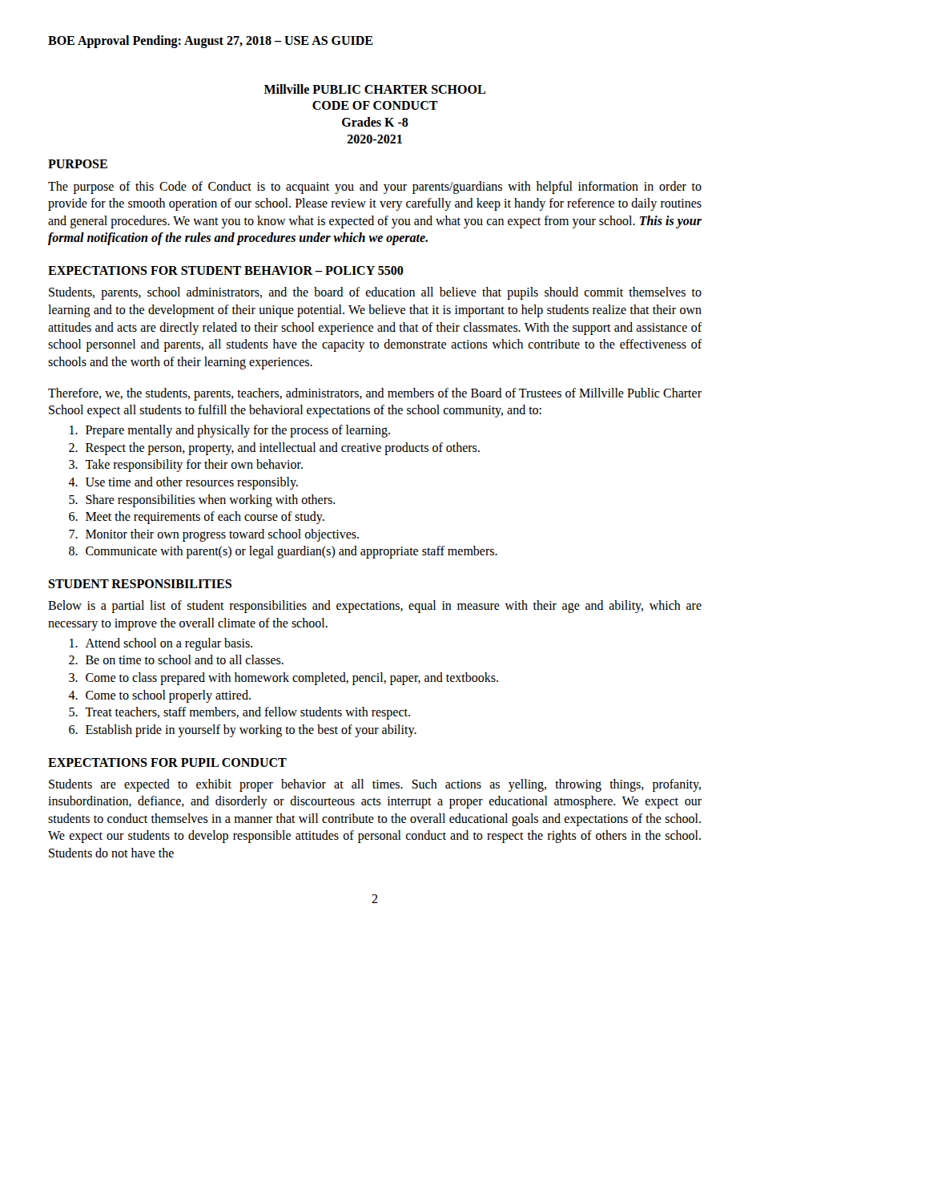BOE Approval Pending: August 27, 2018 – USE AS GUIDE
Millville PUBLIC CHARTER SCHOOL
CODE OF CONDUCT
Grades K -8
2020-2021
PURPOSE
The purpose of this Code of Conduct is to acquaint you and your parents/guardians with helpful information in order to provide for the smooth operation of our school. Please review it very carefully and keep it handy for reference to daily routines and general procedures. We want you to know what is expected of you and what you can expect from your school. This is your formal notification of the rules and procedures under which we operate.
Expectations for Student Behavior – Policy 5500
Students, parents, school administrators, and the board of education all believe that pupils should commit themselves to learning and to the development of their unique potential. We believe that it is important to help students realize that their own attitudes and acts are directly related to their school experience and that of their classmates. With the support and assistance of school personnel and parents, all students have the capacity to demonstrate actions which contribute to the effectiveness of schools and the worth of their learning experiences.
Therefore, we, the students, parents, teachers, administrators, and members of the Board of Trustees of Millville Public Charter School expect all students to fulfill the behavioral expectations of the school community, and to:
Prepare mentally and physically for the process of learning.
Respect the person, property, and intellectual and creative products of others.
Take responsibility for their own behavior.
Use time and other resources responsibly.
Share responsibilities when working with others.
Meet the requirements of each course of study.
Monitor their own progress toward school objectives.
Communicate with parent(s) or legal guardian(s) and appropriate staff members.
Student Responsibilities
Below is a partial list of student responsibilities and expectations, equal in measure with their age and ability, which are necessary to improve the overall climate of the school.
Attend school on a regular basis.
Be on time to school and to all classes.
Come to class prepared with homework completed, pencil, paper, and textbooks.
Come to school properly attired.
Treat teachers, staff members, and fellow students with respect.
Establish pride in yourself by working to the best of your ability.
Expectations for Pupil Conduct
Students are expected to exhibit proper behavior at all times. Such actions as yelling, throwing things, profanity, insubordination, defiance, and disorderly or discourteous acts interrupt a proper educational atmosphere. We expect our students to conduct themselves in a manner that will contribute to the overall educational goals and expectations of the school. We expect our students to develop responsible attitudes of personal conduct and to respect the rights of others in the school. Students do not have the
2